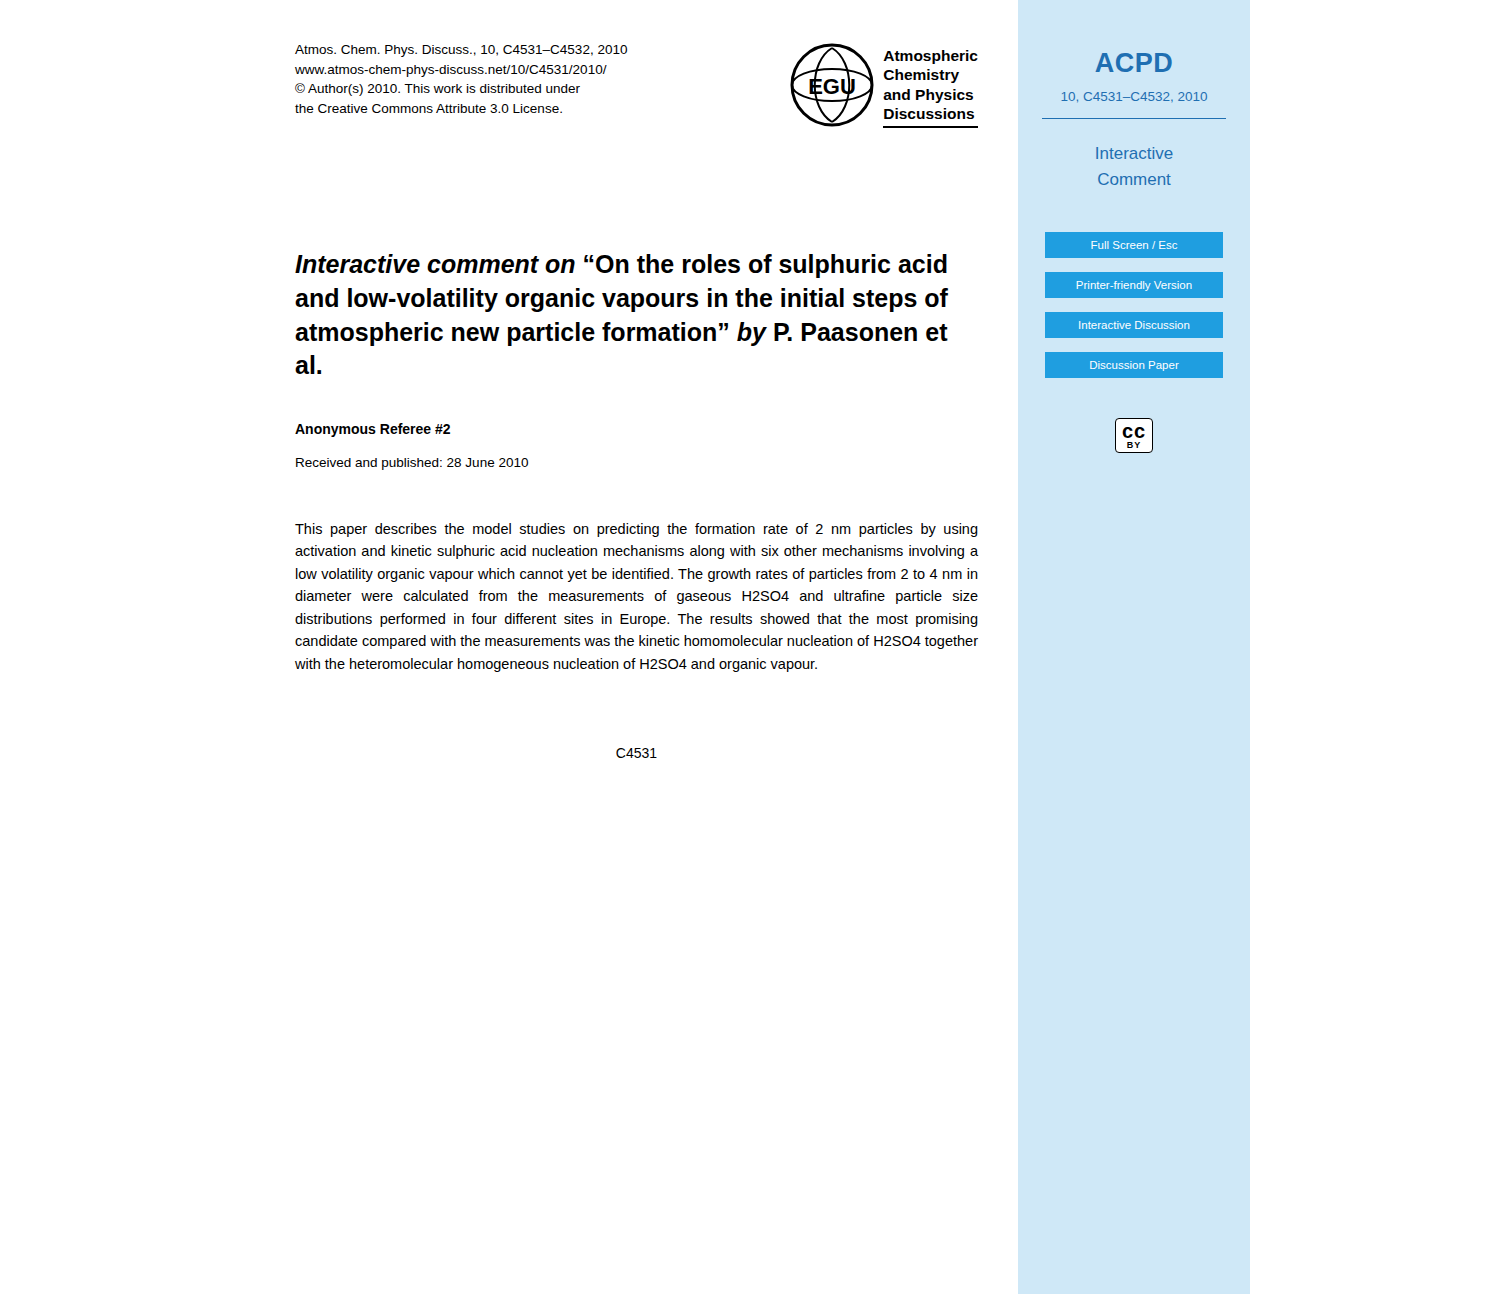ACPD
10, C4531–C4532, 2010
Interactive
Comment
Full Screen / Esc Printer-friendly Version Interactive Discussion Discussion Paper
cc
BY
Atmos. Chem. Phys. Discuss., 10, C4531–C4532, 2010
www.atmos-chem-phys-discuss.net/10/C4531/2010/
© Author(s) 2010. This work is distributed under
the Creative Commons Attribute 3.0 License.
EGU
Atmospheric Chemistry and Physics Discussions
Interactive comment on “On the roles of sulphuric acid and low-volatility organic vapours in the initial steps of atmospheric new particle formation” by P. Paasonen et al.
Anonymous Referee #2
Received and published: 28 June 2010
This paper describes the model studies on predicting the formation rate of 2 nm particles by using activation and kinetic sulphuric acid nucleation mechanisms along with six other mechanisms involving a low volatility organic vapour which cannot yet be identified. The growth rates of particles from 2 to 4 nm in diameter were calculated from the measurements of gaseous H2SO4 and ultrafine particle size distributions performed in four different sites in Europe. The results showed that the most promising candidate compared with the measurements was the kinetic homomolecular nucleation of H2SO4 together with the heteromolecular homogeneous nucleation of H2SO4 and organic vapour.
C4531